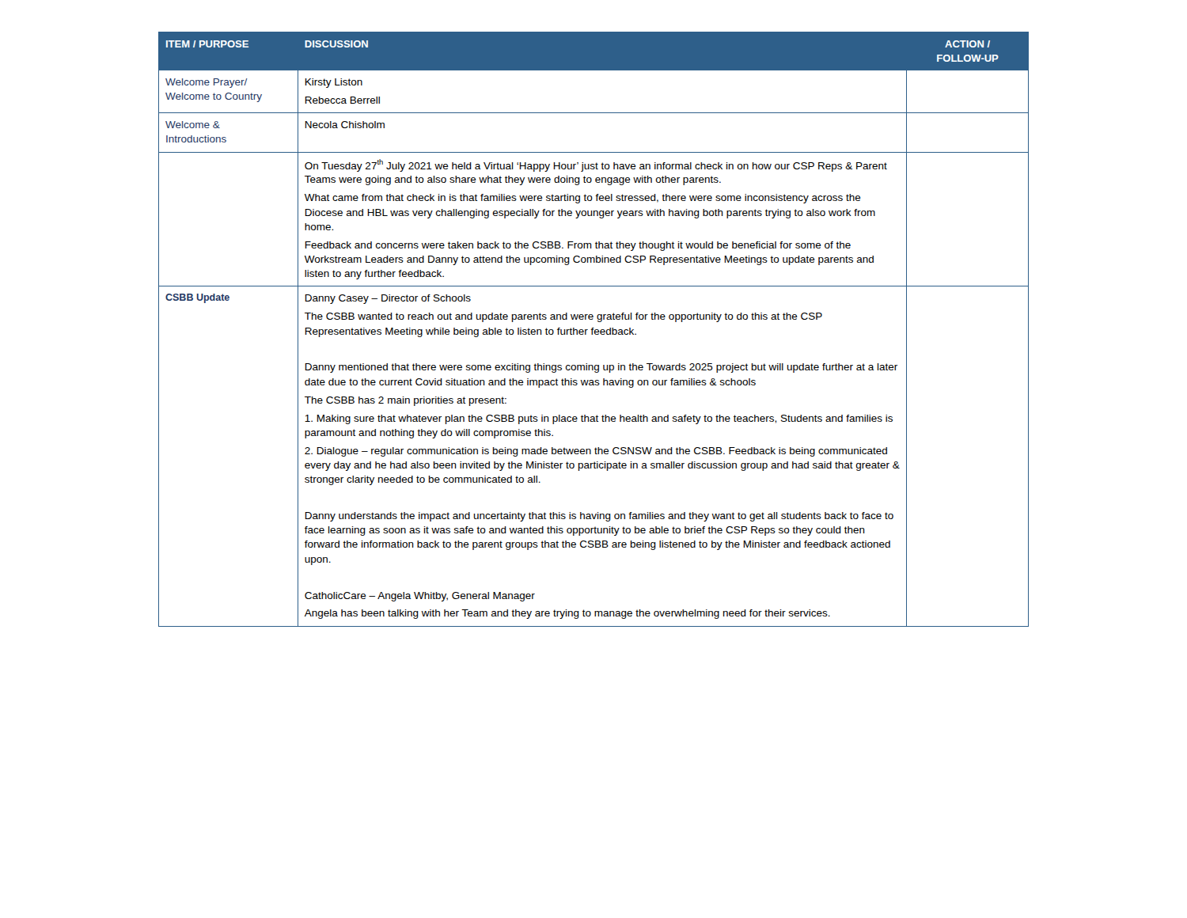| ITEM / PURPOSE | DISCUSSION | ACTION / FOLLOW-UP |
| --- | --- | --- |
| Welcome Prayer/ Welcome to Country | Kirsty Liston Rebecca Berrell | |
| Welcome & Introductions | Necola Chisholm | |
| | On Tuesday 27 th July 2021 we held a Virtual ‘Happy Hour’ just to have an informal check in on how our CSP Reps & Parent Teams were going and to also share what they were doing to engage with other parents. What came from that check in is that families were starting to feel stressed, there were some inconsistency across the Diocese and HBL was very challenging especially for the younger years with having both parents trying to also work from home. Feedback and concerns were taken back to the CSBB. From that they thought it would be beneficial for some of the Workstream Leaders and Danny to attend the upcoming Combined CSP Representative Meetings to update parents and listen to any further feedback. | |
| CSBB Update | Danny Casey – Director of Schools The CSBB wanted to reach out and update parents and were grateful for the opportunity to do this at the CSP Representatives Meeting while being able to listen to further feedback. Danny mentioned that there were some exciting things coming up in the Towards 2025 project but will update further at a later date due to the current Covid situation and the impact this was having on our families & schools The CSBB has 2 main priorities at present: 1. Making sure that whatever plan the CSBB puts in place that the health and safety to the teachers, Students and families is paramount and nothing they do will compromise this. 2. Dialogue – regular communication is being made between the CSNSW and the CSBB. Feedback is being communicated every day and he had also been invited by the Minister to participate in a smaller discussion group and had said that greater & stronger clarity needed to be communicated to all. Danny understands the impact and uncertainty that this is having on families and they want to get all students back to face to face learning as soon as it was safe to and wanted this opportunity to be able to brief the CSP Reps so they could then forward the information back to the parent groups that the CSBB are being listened to by the Minister and feedback actioned upon. CatholicCare – Angela Whitby, General Manager Angela has been talking with her Team and they are trying to manage the overwhelming need for their services. | |